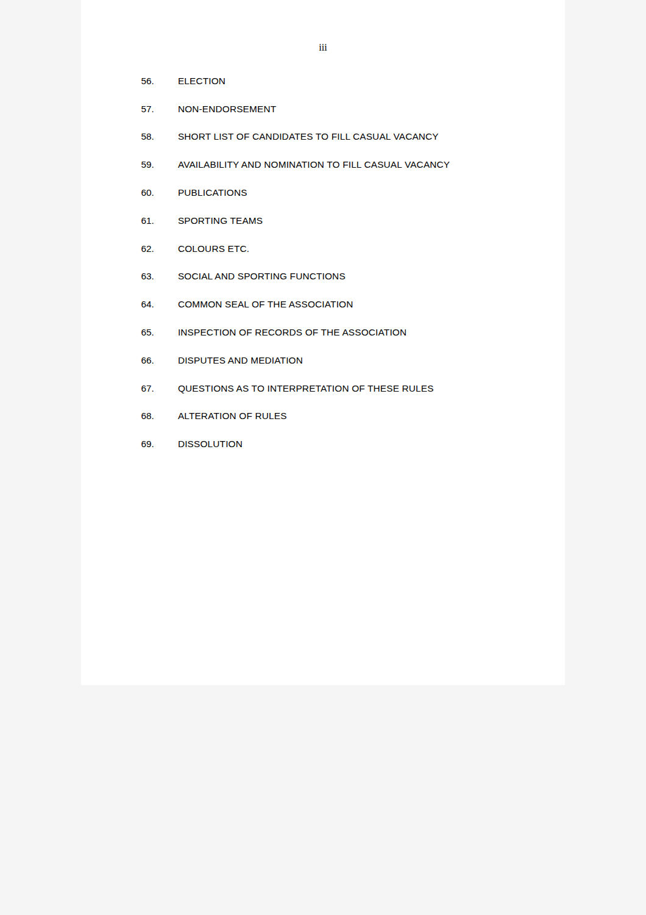iii
56. Election
57. Non-endorsement
58. Short list of candidates to fill casual vacancy
59. Availability and nomination to fill casual vacancy
60. Publications
61. Sporting teams
62. Colours etc.
63. Social and sporting functions
64. Common seal of the association
65. Inspection of records of the association
66. Disputes and mediation
67. Questions as to interpretation of these rules
68. Alteration of rules
69. Dissolution